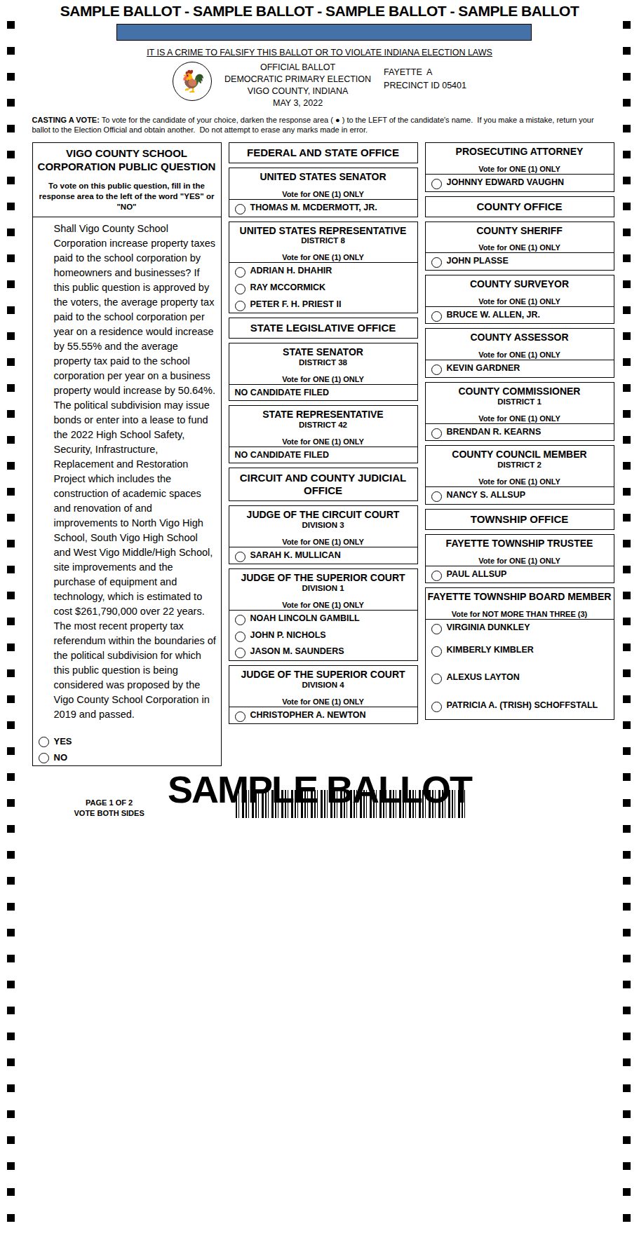SAMPLE BALLOT - SAMPLE BALLOT - SAMPLE BALLOT - SAMPLE BALLOT
IT IS A CRIME TO FALSIFY THIS BALLOT OR TO VIOLATE INDIANA ELECTION LAWS
🐓
OFFICIAL BALLOT
DEMOCRATIC PRIMARY ELECTION
VIGO COUNTY, INDIANA
MAY 3, 2022
FAYETTE A
PRECINCT ID 05401
CASTING A VOTE: To vote for the candidate of your choice, darken the response area ( ● ) to the LEFT of the candidate's name. If you make a mistake, return your ballot to the Election Official and obtain another. Do not attempt to erase any marks made in error.
VIGO COUNTY SCHOOL CORPORATION PUBLIC QUESTION
To vote on this public question, fill in the response area to the left of the word "YES" or "NO"
Shall Vigo County School Corporation increase property taxes paid to the school corporation by homeowners and businesses? If this public question is approved by the voters, the average property tax paid to the school corporation per year on a residence would increase by 55.55% and the average property tax paid to the school corporation per year on a business property would increase by 50.64%. The political subdivision may issue bonds or enter into a lease to fund the 2022 High School Safety, Security, Infrastructure, Replacement and Restoration Project which includes the construction of academic spaces and renovation of and improvements to North Vigo High School, South Vigo High School and West Vigo Middle/High School, site improvements and the purchase of equipment and technology, which is estimated to cost $261,790,000 over 22 years. The most recent property tax referendum within the boundaries of the political subdivision for which this public question is being considered was proposed by the Vigo County School Corporation in 2019 and passed.
YES
NO
FEDERAL AND STATE OFFICE
UNITED STATES SENATOR
Vote for ONE (1) ONLY
THOMAS M. MCDERMOTT, JR.
UNITED STATES REPRESENTATIVE
DISTRICT 8
Vote for ONE (1) ONLY
ADRIAN H. DHAHIR
RAY MCCORMICK
PETER F. H. PRIEST II
STATE LEGISLATIVE OFFICE
STATE SENATOR
DISTRICT 38
Vote for ONE (1) ONLY
NO CANDIDATE FILED
STATE REPRESENTATIVE
DISTRICT 42
Vote for ONE (1) ONLY
NO CANDIDATE FILED
CIRCUIT AND COUNTY JUDICIAL OFFICE
JUDGE OF THE CIRCUIT COURT
DIVISION 3
Vote for ONE (1) ONLY
SARAH K. MULLICAN
JUDGE OF THE SUPERIOR COURT
DIVISION 1
Vote for ONE (1) ONLY
NOAH LINCOLN GAMBILL
JOHN P. NICHOLS
JASON M. SAUNDERS
JUDGE OF THE SUPERIOR COURT
DIVISION 4
Vote for ONE (1) ONLY
CHRISTOPHER A. NEWTON
PROSECUTING ATTORNEY
Vote for ONE (1) ONLY
JOHNNY EDWARD VAUGHN
COUNTY OFFICE
COUNTY SHERIFF
Vote for ONE (1) ONLY
JOHN PLASSE
COUNTY SURVEYOR
Vote for ONE (1) ONLY
BRUCE W. ALLEN, JR.
COUNTY ASSESSOR
Vote for ONE (1) ONLY
KEVIN GARDNER
COUNTY COMMISSIONER
DISTRICT 1
Vote for ONE (1) ONLY
BRENDAN R. KEARNS
COUNTY COUNCIL MEMBER
DISTRICT 2
Vote for ONE (1) ONLY
NANCY S. ALLSUP
TOWNSHIP OFFICE
FAYETTE TOWNSHIP TRUSTEE
Vote for ONE (1) ONLY
PAUL ALLSUP
FAYETTE TOWNSHIP BOARD MEMBER
Vote for NOT MORE THAN THREE (3)
VIRGINIA DUNKLEY
KIMBERLY KIMBLER
ALEXUS LAYTON
PATRICIA A. (TRISH) SCHOFFSTALL
PAGE 1 OF 2
VOTE BOTH SIDES
SAMPLE BALLOT